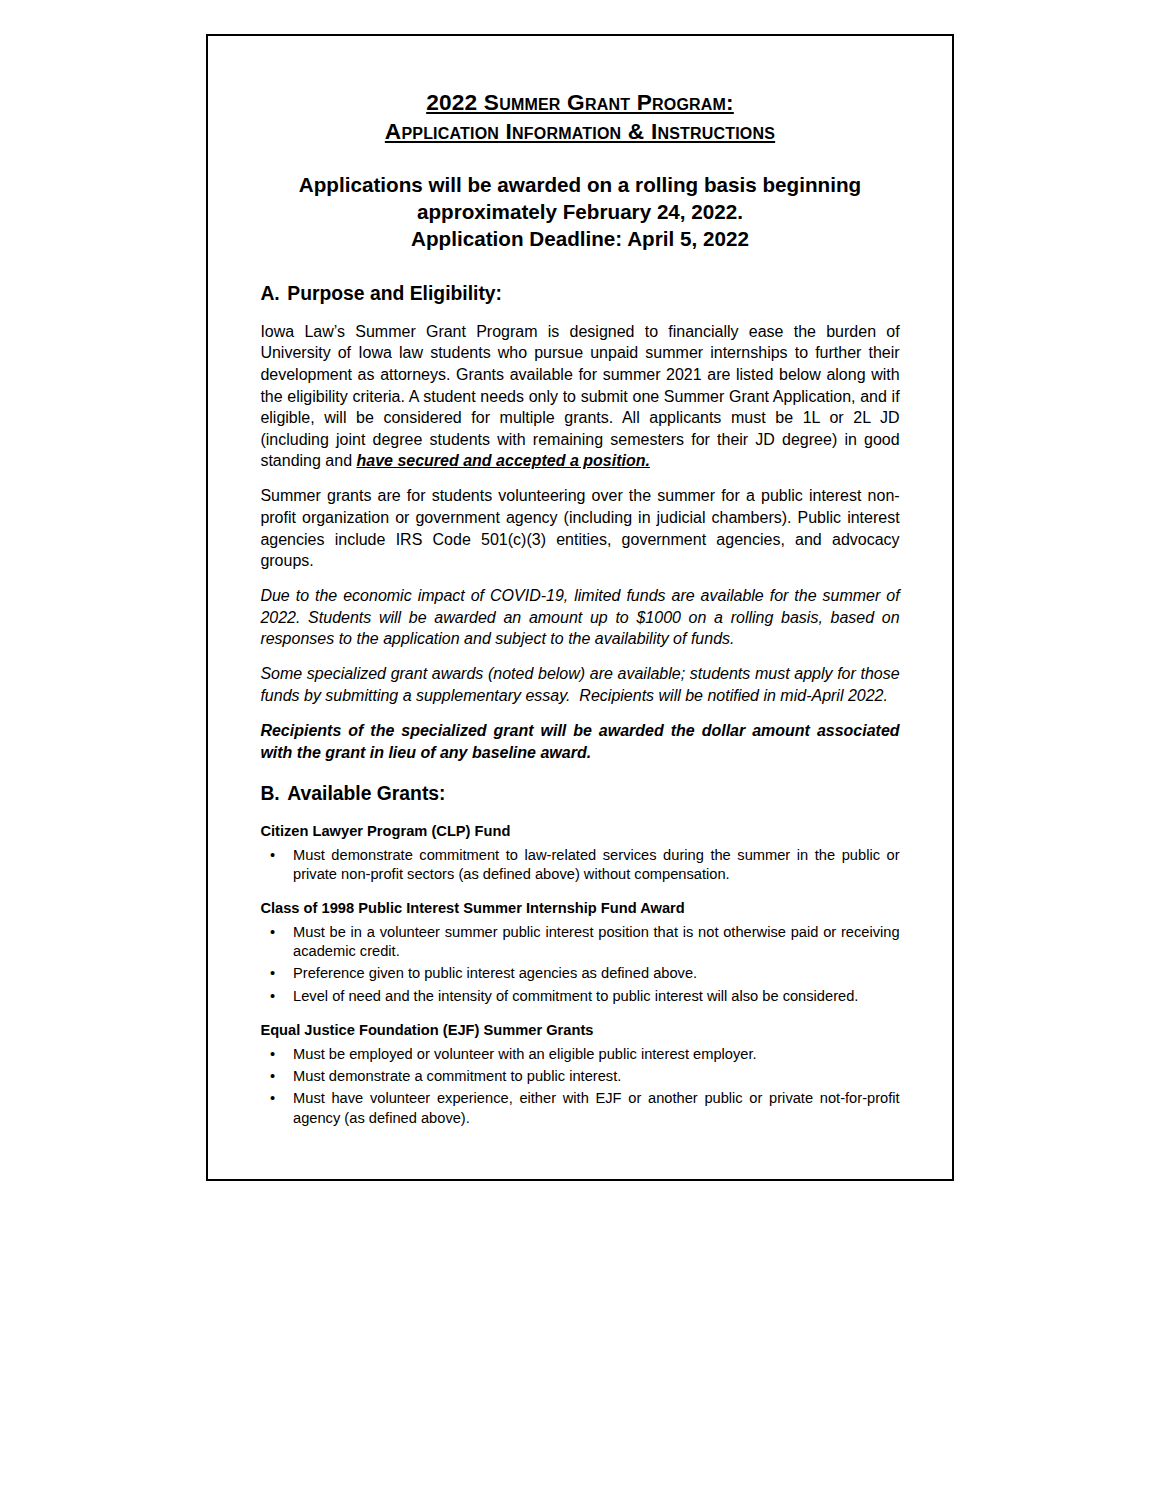2022 Summer Grant Program: Application Information & Instructions
Applications will be awarded on a rolling basis beginning
approximately February 24, 2022.
Application Deadline: April 5, 2022
A. Purpose and Eligibility:
Iowa Law’s Summer Grant Program is designed to financially ease the burden of University of Iowa law students who pursue unpaid summer internships to further their development as attorneys. Grants available for summer 2021 are listed below along with the eligibility criteria. A student needs only to submit one Summer Grant Application, and if eligible, will be considered for multiple grants. All applicants must be 1L or 2L JD (including joint degree students with remaining semesters for their JD degree) in good standing and have secured and accepted a position.
Summer grants are for students volunteering over the summer for a public interest non-profit organization or government agency (including in judicial chambers). Public interest agencies include IRS Code 501(c)(3) entities, government agencies, and advocacy groups.
Due to the economic impact of COVID-19, limited funds are available for the summer of 2022. Students will be awarded an amount up to $1000 on a rolling basis, based on responses to the application and subject to the availability of funds.
Some specialized grant awards (noted below) are available; students must apply for those funds by submitting a supplementary essay. Recipients will be notified in mid-April 2022.
Recipients of the specialized grant will be awarded the dollar amount associated with the grant in lieu of any baseline award.
B. Available Grants:
Citizen Lawyer Program (CLP) Fund
Must demonstrate commitment to law-related services during the summer in the public or private non-profit sectors (as defined above) without compensation.
Class of 1998 Public Interest Summer Internship Fund Award
Must be in a volunteer summer public interest position that is not otherwise paid or receiving academic credit.
Preference given to public interest agencies as defined above.
Level of need and the intensity of commitment to public interest will also be considered.
Equal Justice Foundation (EJF) Summer Grants
Must be employed or volunteer with an eligible public interest employer.
Must demonstrate a commitment to public interest.
Must have volunteer experience, either with EJF or another public or private not-for-profit agency (as defined above).